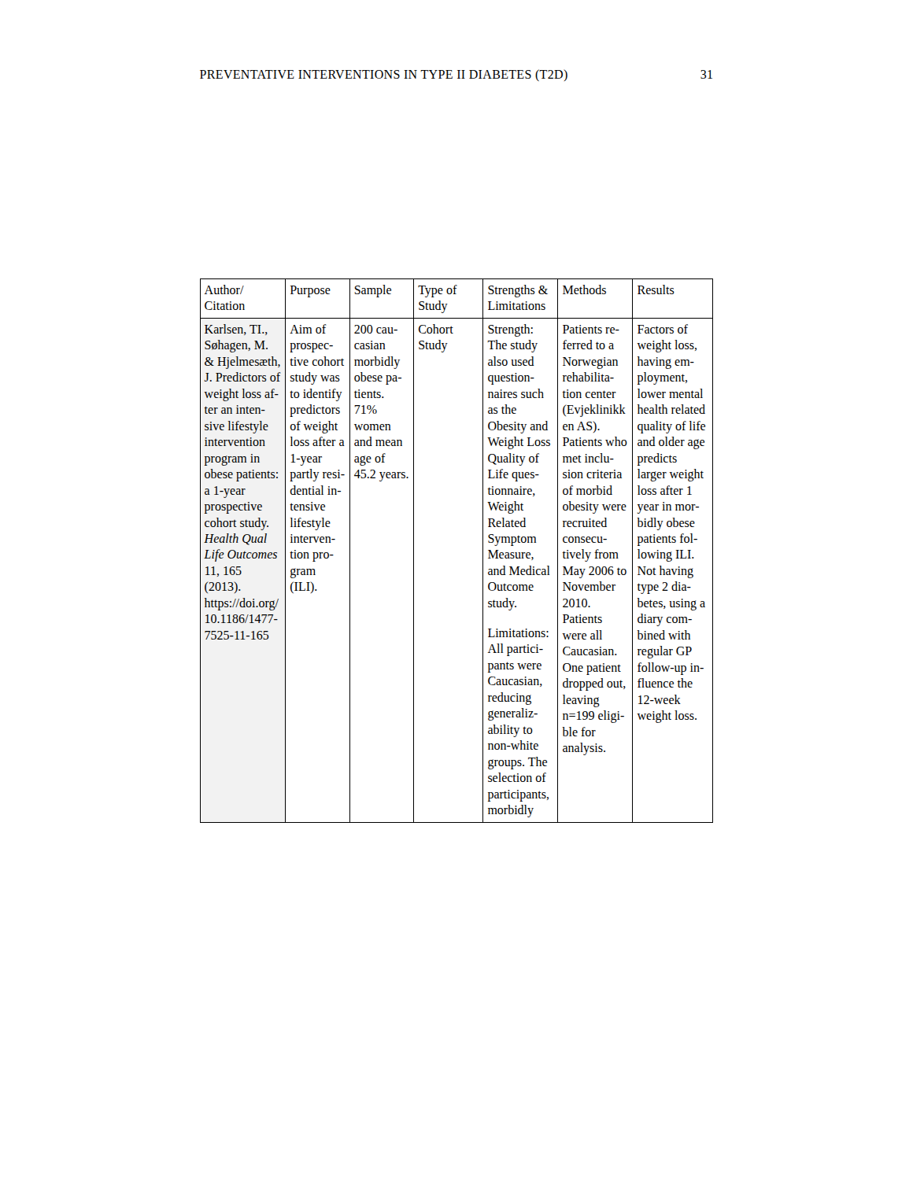Preventative Interventions in Type II Diabetes (T2D) 31
| Author/ Citation | Purpose | Sample | Type of Study | Strengths & Limitations | Methods | Results |
| --- | --- | --- | --- | --- | --- | --- |
| Karlsen, TI., Søhagen, M. & Hjelmesæth, J. Predictors of weight loss after an intensive lifestyle intervention program in obese patients: a 1-year prospective cohort study. Health Qual Life Outcomes 11, 165 (2013). https://doi.org/10.1186/1477-7525-11-165 | Aim of prospective cohort study was to identify predictors of weight loss after a 1-year partly residential intensive lifestyle intervention program (ILI). | 200 caucasian morbidly obese patients. 71% women and mean age of 45.2 years. | Cohort Study | Strength: The study also used questionnaires such as the Obesity and Weight Loss Quality of Life questionnaire, Weight Related Symptom Measure, and Medical Outcome study. Limitations: All participants were Caucasian, reducing generalizability to non-white groups. The selection of participants, morbidly | Patients referred to a Norwegian rehabilitation center (Evjeklinikken AS). Patients who met inclusion criteria of morbid obesity were recruited consecutively from May 2006 to November 2010. Patients were all Caucasian. One patient dropped out, leaving n=199 eligible for analysis. | Factors of weight loss, having employment, lower mental health related quality of life and older age predicts larger weight loss after 1 year in morbidly obese patients following ILI. Not having type 2 diabetes, using a diary combined with regular GP follow-up influence the 12-week weight loss. |